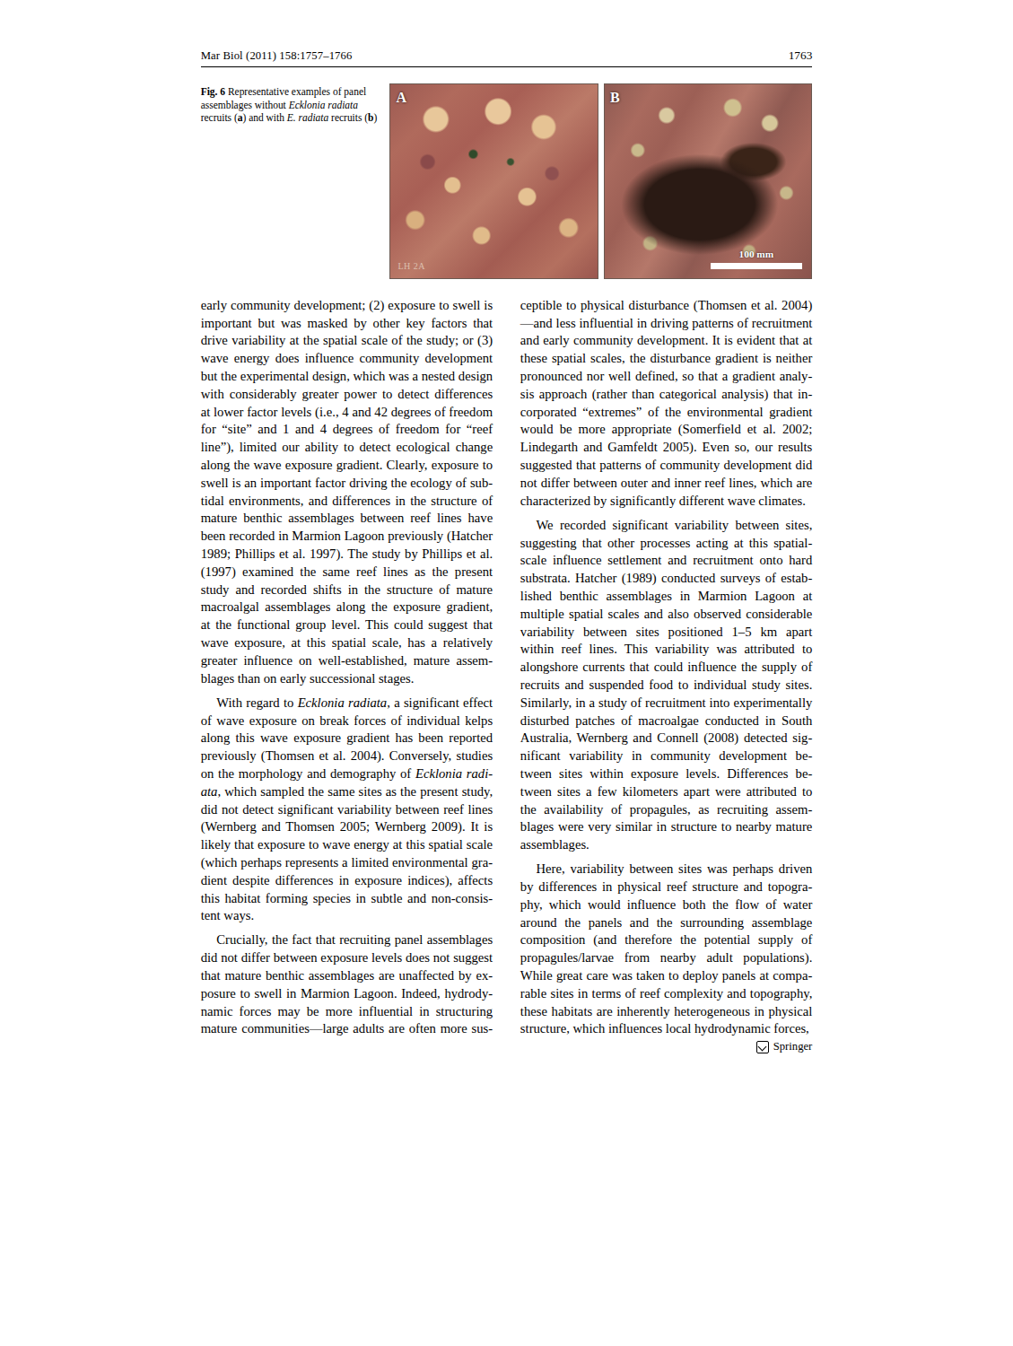Mar Biol (2011) 158:1757–1766 1763
Fig. 6 Representative examples of panel assemblages without Ecklonia radiata recruits (a) and with E. radiata recruits (b)
A LH 2A
B
100 mm
early community development; (2) exposure to swell is important but was masked by other key factors that drive variability at the spatial scale of the study; or (3) wave energy does influence community development but the experimental design, which was a nested design with considerably greater power to detect differences at lower factor levels (i.e., 4 and 42 degrees of freedom for “site” and 1 and 4 degrees of freedom for “reef line”), limited our ability to detect ecological change along the wave exposure gradient. Clearly, exposure to swell is an important factor driving the ecology of subtidal environments, and differences in the structure of mature benthic assemblages between reef lines have been recorded in Marmion Lagoon previously (Hatcher 1989; Phillips et al. 1997). The study by Phillips et al. (1997) examined the same reef lines as the present study and recorded shifts in the structure of mature macroalgal assemblages along the exposure gradient, at the functional group level. This could suggest that wave exposure, at this spatial scale, has a relatively greater influence on well-established, mature assemblages than on early successional stages.
With regard to Ecklonia radiata, a significant effect of wave exposure on break forces of individual kelps along this wave exposure gradient has been reported previously (Thomsen et al. 2004). Conversely, studies on the morphology and demography of Ecklonia radiata, which sampled the same sites as the present study, did not detect significant variability between reef lines (Wernberg and Thomsen 2005; Wernberg 2009). It is likely that exposure to wave energy at this spatial scale (which perhaps represents a limited environmental gradient despite differences in exposure indices), affects this habitat forming species in subtle and non-consistent ways.
Crucially, the fact that recruiting panel assemblages did not differ between exposure levels does not suggest that mature benthic assemblages are unaffected by exposure to swell in Marmion Lagoon. Indeed, hydrodynamic forces may be more influential in structuring mature communities—large adults are often more susceptible to physical disturbance (Thomsen et al. 2004)—and less influential in driving patterns of recruitment and early community development. It is evident that at these spatial scales, the disturbance gradient is neither pronounced nor well defined, so that a gradient analysis approach (rather than categorical analysis) that incorporated “extremes” of the environmental gradient would be more appropriate (Somerfield et al. 2002; Lindegarth and Gamfeldt 2005). Even so, our results suggested that patterns of community development did not differ between outer and inner reef lines, which are characterized by significantly different wave climates.
We recorded significant variability between sites, suggesting that other processes acting at this spatial-scale influence settlement and recruitment onto hard substrata. Hatcher (1989) conducted surveys of established benthic assemblages in Marmion Lagoon at multiple spatial scales and also observed considerable variability between sites positioned 1–5 km apart within reef lines. This variability was attributed to alongshore currents that could influence the supply of recruits and suspended food to individual study sites. Similarly, in a study of recruitment into experimentally disturbed patches of macroalgae conducted in South Australia, Wernberg and Connell (2008) detected significant variability in community development between sites within exposure levels. Differences between sites a few kilometers apart were attributed to the availability of propagules, as recruiting assemblages were very similar in structure to nearby mature assemblages.
Here, variability between sites was perhaps driven by differences in physical reef structure and topography, which would influence both the flow of water around the panels and the surrounding assemblage composition (and therefore the potential supply of propagules/larvae from nearby adult populations). While great care was taken to deploy panels at comparable sites in terms of reef complexity and topography, these habitats are inherently heterogeneous in physical structure, which influences local hydrodynamic forces,
Springer